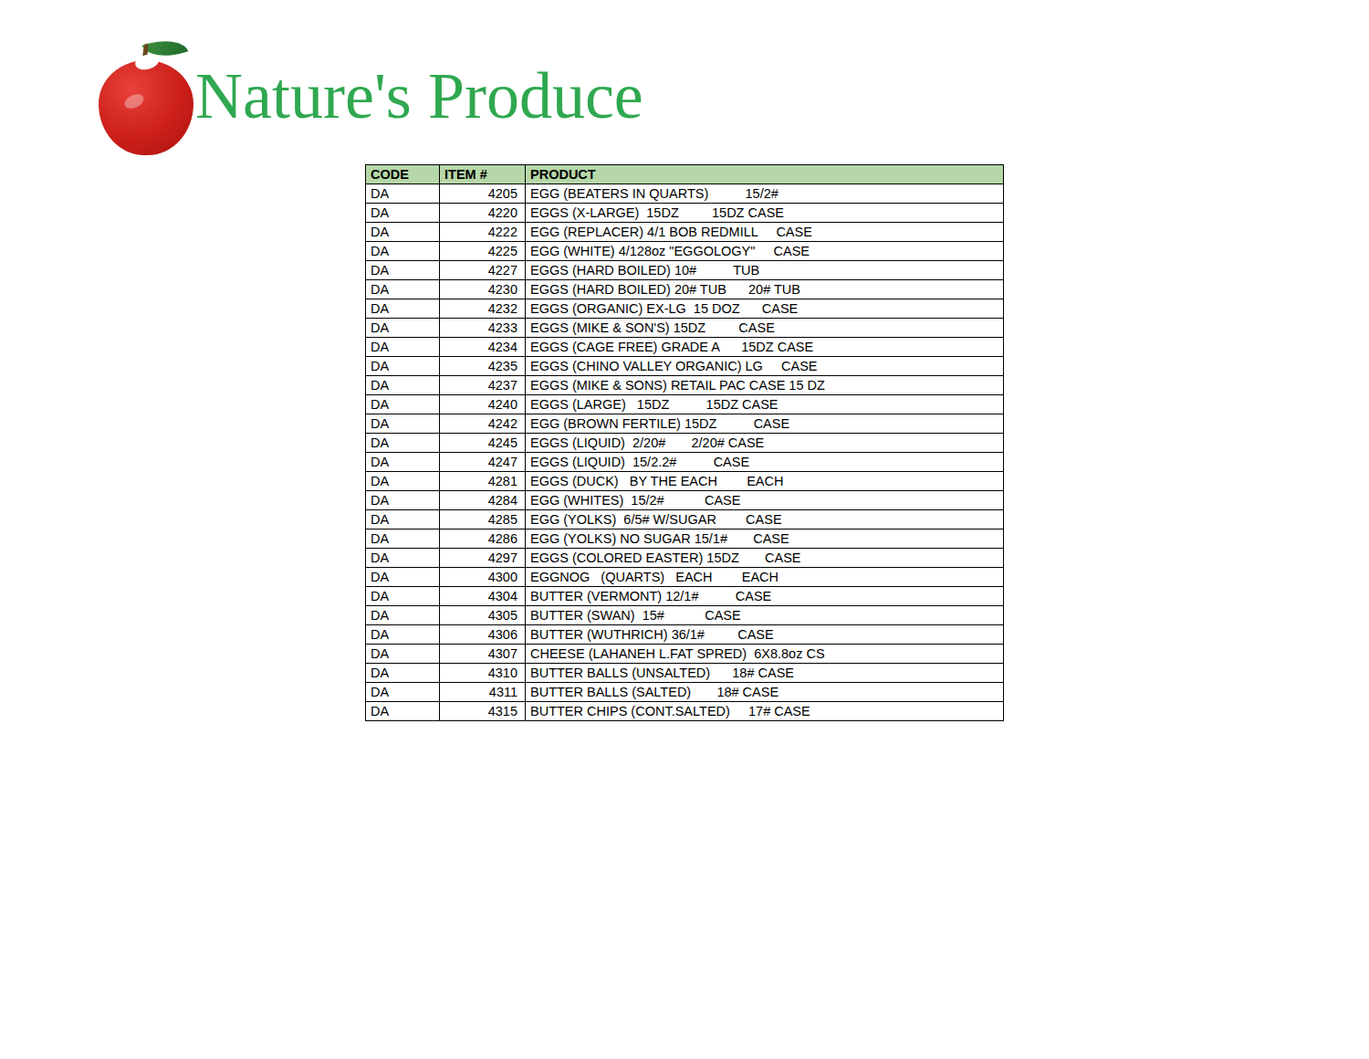Nature's Produce
| CODE | ITEM # | PRODUCT |
| --- | --- | --- |
| DA | 4205 | EGG (BEATERS IN QUARTS) 15/2# |
| DA | 4220 | EGGS (X-LARGE) 15DZ 15DZ CASE |
| DA | 4222 | EGG (REPLACER) 4/1 BOB REDMILL CASE |
| DA | 4225 | EGG (WHITE) 4/128oz "EGGOLOGY" CASE |
| DA | 4227 | EGGS (HARD BOILED) 10# TUB |
| DA | 4230 | EGGS (HARD BOILED) 20# TUB 20# TUB |
| DA | 4232 | EGGS (ORGANIC) EX-LG 15 DOZ CASE |
| DA | 4233 | EGGS (MIKE & SON'S) 15DZ CASE |
| DA | 4234 | EGGS (CAGE FREE) GRADE A 15DZ CASE |
| DA | 4235 | EGGS (CHINO VALLEY ORGANIC) LG CASE |
| DA | 4237 | EGGS (MIKE & SONS) RETAIL PAC CASE 15 DZ |
| DA | 4240 | EGGS (LARGE) 15DZ 15DZ CASE |
| DA | 4242 | EGG (BROWN FERTILE) 15DZ CASE |
| DA | 4245 | EGGS (LIQUID) 2/20# 2/20# CASE |
| DA | 4247 | EGGS (LIQUID) 15/2.2# CASE |
| DA | 4281 | EGGS (DUCK) BY THE EACH EACH |
| DA | 4284 | EGG (WHITES) 15/2# CASE |
| DA | 4285 | EGG (YOLKS) 6/5# W/SUGAR CASE |
| DA | 4286 | EGG (YOLKS) NO SUGAR 15/1# CASE |
| DA | 4297 | EGGS (COLORED EASTER) 15DZ CASE |
| DA | 4300 | EGGNOG (QUARTS) EACH EACH |
| DA | 4304 | BUTTER (VERMONT) 12/1# CASE |
| DA | 4305 | BUTTER (SWAN) 15# CASE |
| DA | 4306 | BUTTER (WUTHRICH) 36/1# CASE |
| DA | 4307 | CHEESE (LAHANEH L.FAT SPRED) 6X8.8oz CS |
| DA | 4310 | BUTTER BALLS (UNSALTED) 18# CASE |
| DA | 4311 | BUTTER BALLS (SALTED) 18# CASE |
| DA | 4315 | BUTTER CHIPS (CONT.SALTED) 17# CASE |